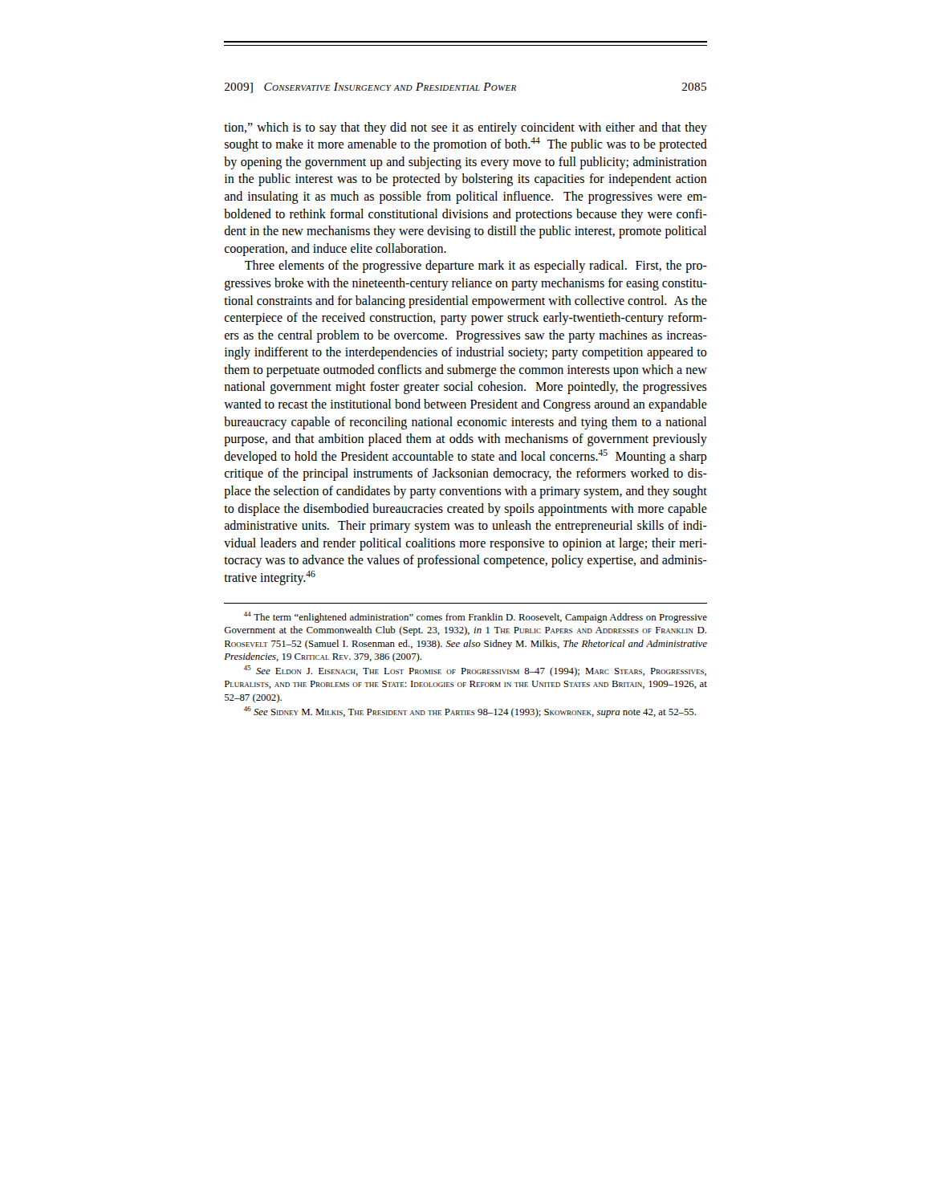2009] Conservative Insurgency and Presidential Power 2085
tion,” which is to say that they did not see it as entirely coincident with either and that they sought to make it more amenable to the promotion of both.44 The public was to be protected by opening the government up and subjecting its every move to full publicity; administration in the public interest was to be protected by bolstering its capacities for independent action and insulating it as much as possible from political influence. The progressives were emboldened to rethink formal constitutional divisions and protections because they were confident in the new mechanisms they were devising to distill the public interest, promote political cooperation, and induce elite collaboration.
Three elements of the progressive departure mark it as especially radical. First, the progressives broke with the nineteenth-century reliance on party mechanisms for easing constitutional constraints and for balancing presidential empowerment with collective control. As the centerpiece of the received construction, party power struck early-twentieth-century reformers as the central problem to be overcome. Progressives saw the party machines as increasingly indifferent to the interdependencies of industrial society; party competition appeared to them to perpetuate outmoded conflicts and submerge the common interests upon which a new national government might foster greater social cohesion. More pointedly, the progressives wanted to recast the institutional bond between President and Congress around an expandable bureaucracy capable of reconciling national economic interests and tying them to a national purpose, and that ambition placed them at odds with mechanisms of government previously developed to hold the President accountable to state and local concerns.45 Mounting a sharp critique of the principal instruments of Jacksonian democracy, the reformers worked to displace the selection of candidates by party conventions with a primary system, and they sought to displace the disembodied bureaucracies created by spoils appointments with more capable administrative units. Their primary system was to unleash the entrepreneurial skills of individual leaders and render political coalitions more responsive to opinion at large; their meritocracy was to advance the values of professional competence, policy expertise, and administrative integrity.46
44 The term “enlightened administration” comes from Franklin D. Roosevelt, Campaign Address on Progressive Government at the Commonwealth Club (Sept. 23, 1932), in 1 The Public Papers and Addresses of Franklin D. Roosevelt 751–52 (Samuel I. Rosenman ed., 1938). See also Sidney M. Milkis, The Rhetorical and Administrative Presidencies, 19 Critical Rev. 379, 386 (2007).
45 See Eldon J. Eisenach, The Lost Promise of Progressivism 8–47 (1994); Marc Stears, Progressives, Pluralists, and the Problems of the State: Ideologies of Reform in the United States and Britain, 1909–1926, at 52–87 (2002).
46 See Sidney M. Milkis, The President and the Parties 98–124 (1993); Skowronek, supra note 42, at 52–55.